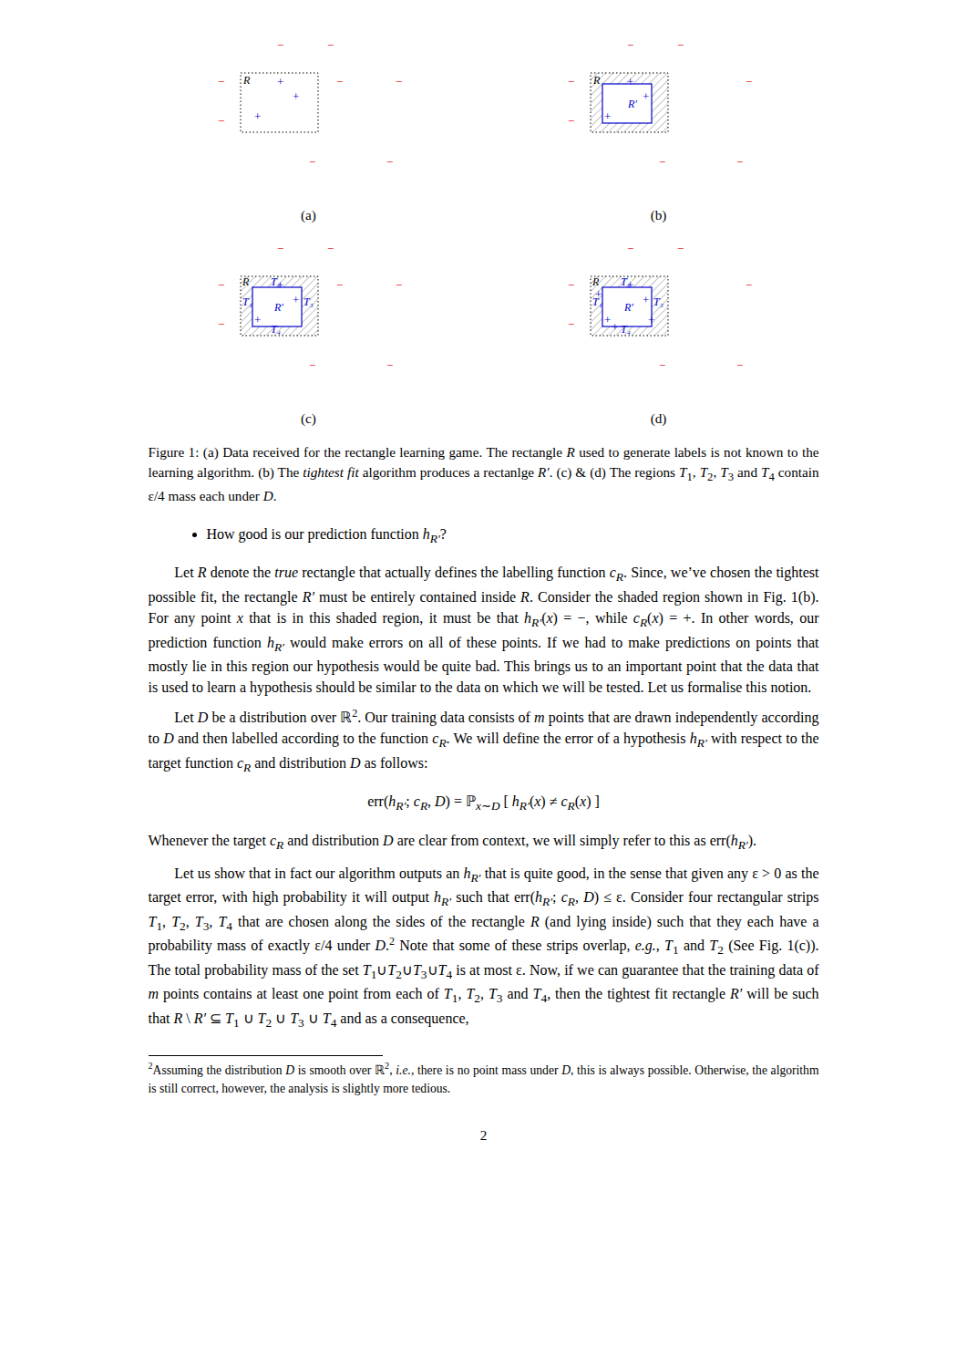− − − − − − − − R + + +
(a)
− − − − − − − R R′ + + +
(b)
− − − − − − − − R T₂ T₁ T₃ T₄ R′ + + +
(c)
− − − − − − − R T₂ T₁ T₃ T₄ R′ + + + + + +
(d)
Figure 1: (a) Data received for the rectangle learning game. The rectangle R used to generate labels is not known to the learning algorithm. (b) The tightest fit algorithm produces a rectanlge R′. (c) & (d) The regions T1, T2, T3 and T4 contain ε/4 mass each under D.
How good is our prediction function hR′?
Let R denote the true rectangle that actually defines the labelling function cR. Since, we’ve chosen the tightest possible fit, the rectangle R′ must be entirely contained inside R. Consider the shaded region shown in Fig. 1(b). For any point x that is in this shaded region, it must be that hR′(x) = −, while cR(x) = +. In other words, our prediction function hR′ would make errors on all of these points. If we had to make predictions on points that mostly lie in this region our hypothesis would be quite bad. This brings us to an important point that the data that is used to learn a hypothesis should be similar to the data on which we will be tested. Let us formalise this notion.
Let D be a distribution over ℝ2. Our training data consists of m points that are drawn independently according to D and then labelled according to the function cR. We will define the error of a hypothesis hR′ with respect to the target function cR and distribution D as follows:
err(hR′; cR, D) = ℙx∼D [ hR′(x) ≠ cR(x) ]
Whenever the target cR and distribution D are clear from context, we will simply refer to this as err(hR′).
Let us show that in fact our algorithm outputs an hR′ that is quite good, in the sense that given any ε > 0 as the target error, with high probability it will output hR′ such that err(hR′; cR, D) ≤ ε. Consider four rectangular strips T1, T2, T3, T4 that are chosen along the sides of the rectangle R (and lying inside) such that they each have a probability mass of exactly ε/4 under D.2 Note that some of these strips overlap, e.g., T1 and T2 (See Fig. 1(c)). The total probability mass of the set T1∪T2∪T3∪T4 is at most ε. Now, if we can guarantee that the training data of m points contains at least one point from each of T1, T2, T3 and T4, then the tightest fit rectangle R′ will be such that R \ R′ ⊆ T1 ∪ T2 ∪ T3 ∪ T4 and as a consequence,
2Assuming the distribution D is smooth over ℝ2, i.e., there is no point mass under D, this is always possible. Otherwise, the algorithm is still correct, however, the analysis is slightly more tedious.
2